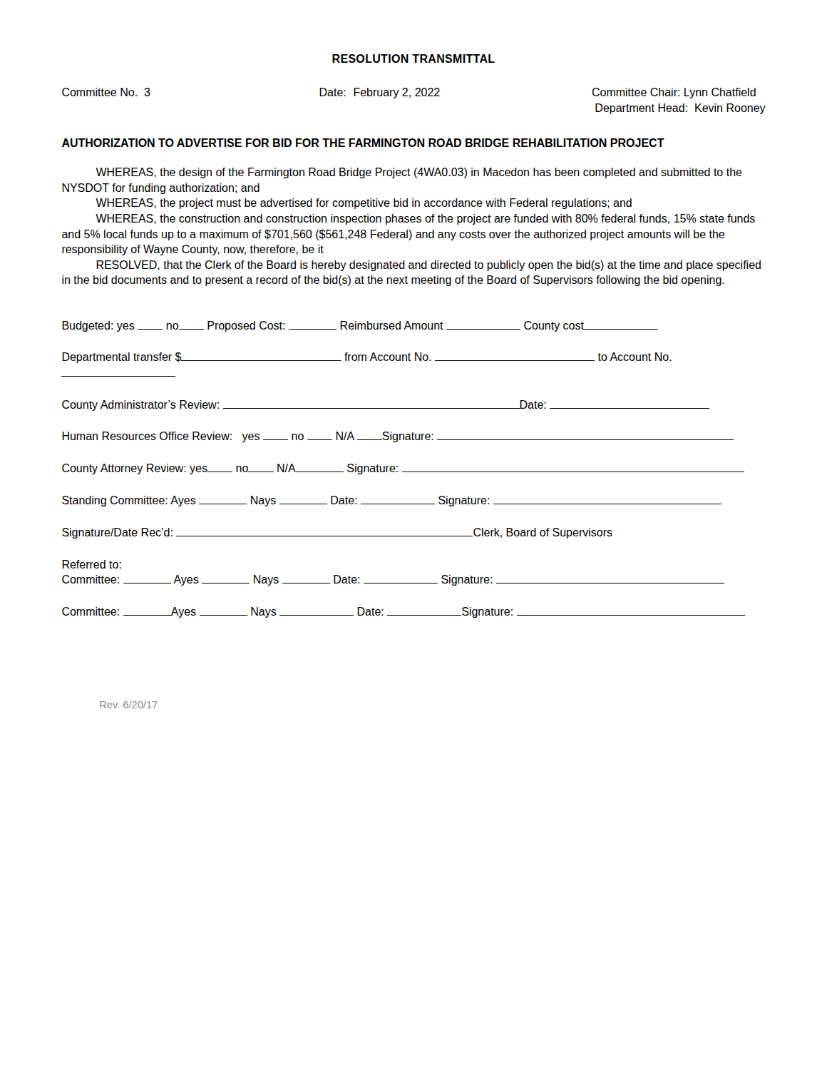RESOLUTION TRANSMITTAL
Committee No. 3
Date: February 2, 2022
Committee Chair: Lynn Chatfield
Department Head: Kevin Rooney
AUTHORIZATION TO ADVERTISE FOR BID FOR THE FARMINGTON ROAD BRIDGE REHABILITATION PROJECT
WHEREAS, the design of the Farmington Road Bridge Project (4WA0.03) in Macedon has been completed and submitted to the NYSDOT for funding authorization; and
WHEREAS, the project must be advertised for competitive bid in accordance with Federal regulations; and
WHEREAS, the construction and construction inspection phases of the project are funded with 80% federal funds, 15% state funds and 5% local funds up to a maximum of $701,560 ($561,248 Federal) and any costs over the authorized project amounts will be the responsibility of Wayne County, now, therefore, be it
RESOLVED, that the Clerk of the Board is hereby designated and directed to publicly open the bid(s) at the time and place specified in the bid documents and to present a record of the bid(s) at the next meeting of the Board of Supervisors following the bid opening.
Budgeted: yes no Proposed Cost: Reimbursed Amount County cost
Departmental transfer $ from Account No. to Account No.
County Administrator’s Review: Date:
Human Resources Office Review: yes no N/A Signature:
County Attorney Review: yes no N/A Signature:
Standing Committee: Ayes Nays Date: Signature:
Signature/Date Rec’d: Clerk, Board of Supervisors
Referred to:
Committee: Ayes Nays Date: Signature:
Committee: Ayes Nays Date: Signature:
Rev. 6/20/17